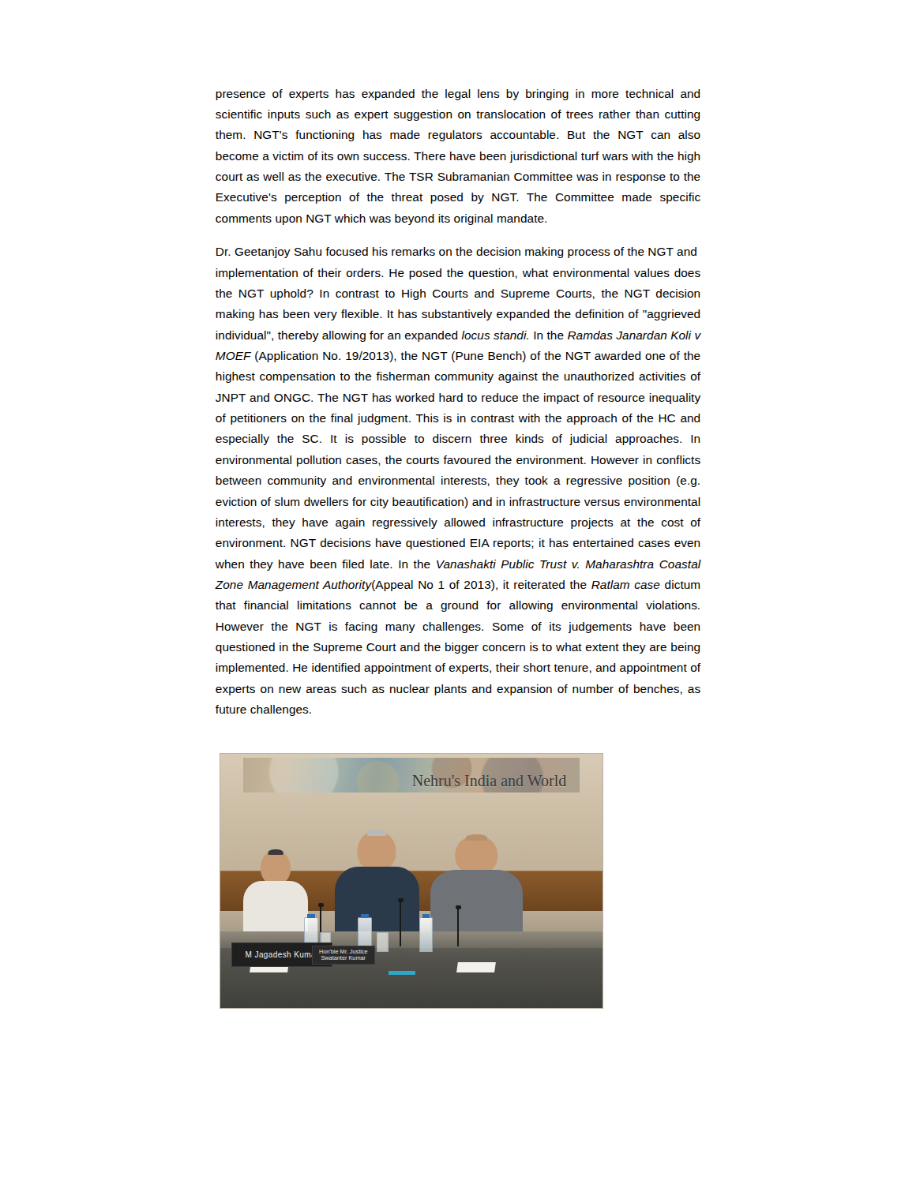presence of experts has expanded the legal lens by bringing in more technical and scientific inputs such as expert suggestion on translocation of trees rather than cutting them. NGT's functioning has made regulators accountable. But the NGT can also become a victim of its own success. There have been jurisdictional turf wars with the high court as well as the executive. The TSR Subramanian Committee was in response to the Executive's perception of the threat posed by NGT. The Committee made specific comments upon NGT which was beyond its original mandate.
Dr. Geetanjoy Sahu focused his remarks on the decision making process of the NGT and implementation of their orders. He posed the question, what environmental values does the NGT uphold? In contrast to High Courts and Supreme Courts, the NGT decision making has been very flexible. It has substantively expanded the definition of "aggrieved individual", thereby allowing for an expanded locus standi. In the Ramdas Janardan Koli v MOEF (Application No. 19/2013), the NGT (Pune Bench) of the NGT awarded one of the highest compensation to the fisherman community against the unauthorized activities of JNPT and ONGC. The NGT has worked hard to reduce the impact of resource inequality of petitioners on the final judgment. This is in contrast with the approach of the HC and especially the SC. It is possible to discern three kinds of judicial approaches. In environmental pollution cases, the courts favoured the environment. However in conflicts between community and environmental interests, they took a regressive position (e.g. eviction of slum dwellers for city beautification) and in infrastructure versus environmental interests, they have again regressively allowed infrastructure projects at the cost of environment. NGT decisions have questioned EIA reports; it has entertained cases even when they have been filed late. In the Vanashakti Public Trust v. Maharashtra Coastal Zone Management Authority(Appeal No 1 of 2013), it reiterated the Ratlam case dictum that financial limitations cannot be a ground for allowing environmental violations. However the NGT is facing many challenges. Some of its judgements have been questioned in the Supreme Court and the bigger concern is to what extent they are being implemented. He identified appointment of experts, their short tenure, and appointment of experts on new areas such as nuclear plants and expansion of number of benches, as future challenges.
Nehru's India and World
M Jagadesh Kumar
Hon'ble Mr. Justice
Swatanter Kumar